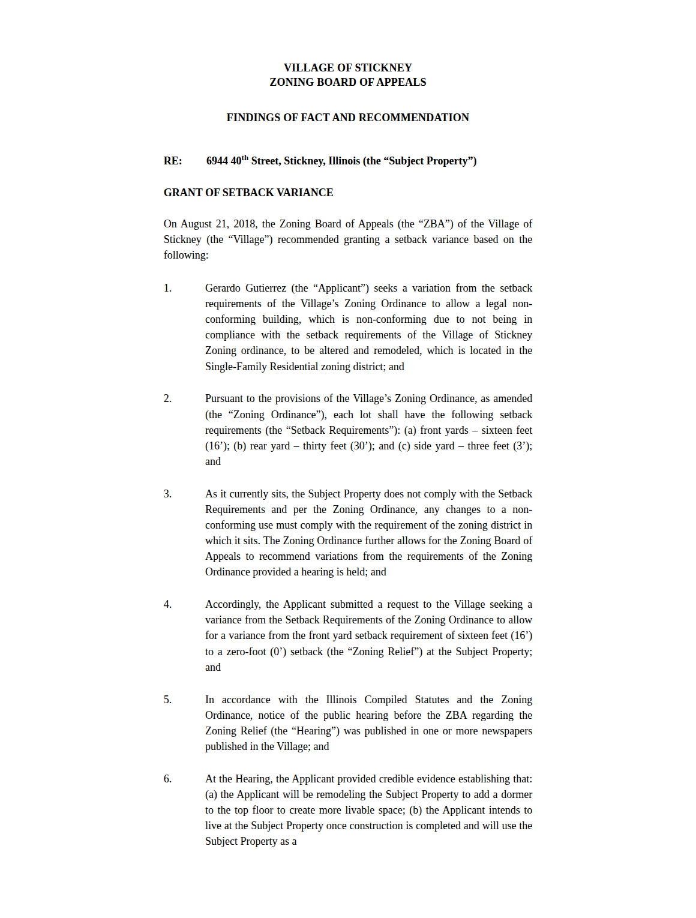VILLAGE OF STICKNEY
ZONING BOARD OF APPEALS
FINDINGS OF FACT AND RECOMMENDATION
RE: 6944 40th Street, Stickney, Illinois (the “Subject Property”)
GRANT OF SETBACK VARIANCE
On August 21, 2018, the Zoning Board of Appeals (the “ZBA”) of the Village of Stickney (the “Village”) recommended granting a setback variance based on the following:
1. Gerardo Gutierrez (the “Applicant”) seeks a variation from the setback requirements of the Village’s Zoning Ordinance to allow a legal non-conforming building, which is non-conforming due to not being in compliance with the setback requirements of the Village of Stickney Zoning ordinance, to be altered and remodeled, which is located in the Single-Family Residential zoning district; and
2. Pursuant to the provisions of the Village’s Zoning Ordinance, as amended (the “Zoning Ordinance”), each lot shall have the following setback requirements (the “Setback Requirements”): (a) front yards – sixteen feet (16’); (b) rear yard – thirty feet (30’); and (c) side yard – three feet (3’); and
3. As it currently sits, the Subject Property does not comply with the Setback Requirements and per the Zoning Ordinance, any changes to a non-conforming use must comply with the requirement of the zoning district in which it sits. The Zoning Ordinance further allows for the Zoning Board of Appeals to recommend variations from the requirements of the Zoning Ordinance provided a hearing is held; and
4. Accordingly, the Applicant submitted a request to the Village seeking a variance from the Setback Requirements of the Zoning Ordinance to allow for a variance from the front yard setback requirement of sixteen feet (16’) to a zero-foot (0’) setback (the “Zoning Relief”) at the Subject Property; and
5. In accordance with the Illinois Compiled Statutes and the Zoning Ordinance, notice of the public hearing before the ZBA regarding the Zoning Relief (the “Hearing”) was published in one or more newspapers published in the Village; and
6. At the Hearing, the Applicant provided credible evidence establishing that: (a) the Applicant will be remodeling the Subject Property to add a dormer to the top floor to create more livable space; (b) the Applicant intends to live at the Subject Property once construction is completed and will use the Subject Property as a